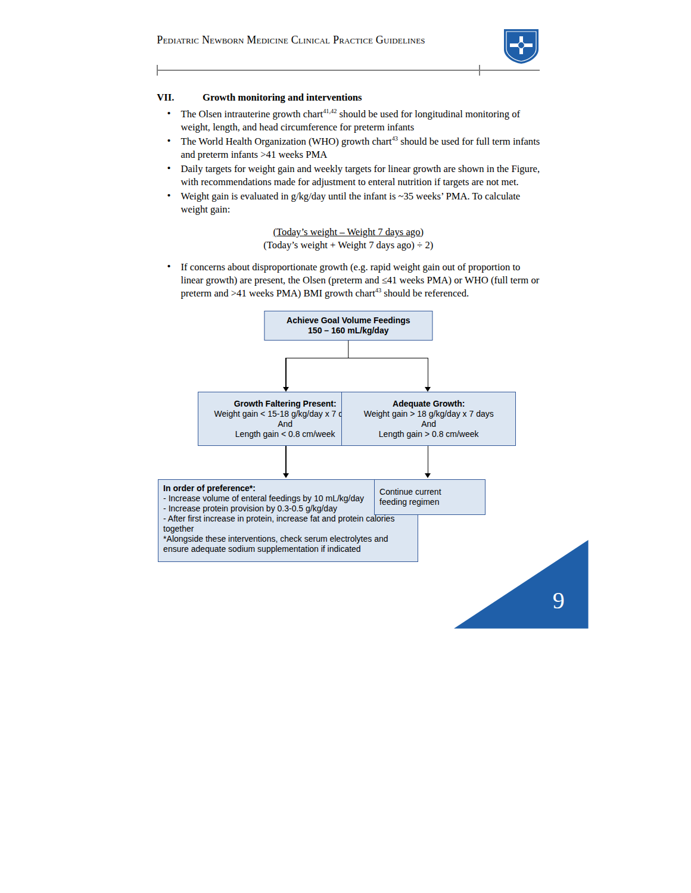Pediatric Newborn Medicine Clinical Practice Guidelines
VII. Growth monitoring and interventions
The Olsen intrauterine growth chart41,42 should be used for longitudinal monitoring of weight, length, and head circumference for preterm infants
The World Health Organization (WHO) growth chart43 should be used for full term infants and preterm infants >41 weeks PMA
Daily targets for weight gain and weekly targets for linear growth are shown in the Figure, with recommendations made for adjustment to enteral nutrition if targets are not met.
Weight gain is evaluated in g/kg/day until the infant is ~35 weeks’ PMA. To calculate weight gain:
(Today’s weight – Weight 7 days ago)
(Today’s weight + Weight 7 days ago) ÷ 2)
If concerns about disproportionate growth (e.g. rapid weight gain out of proportion to linear growth) are present, the Olsen (preterm and ≤41 weeks PMA) or WHO (full term or preterm and >41 weeks PMA) BMI growth chart43 should be referenced.
Achieve Goal Volume Feedings 150 – 160 mL/kg/day
Growth Faltering Present: Weight gain < 15-18 g/kg/day x 7 days And Length gain < 0.8 cm/week
Adequate Growth: Weight gain > 18 g/kg/day x 7 days And Length gain > 0.8 cm/week
In order of preference*:
- Increase volume of enteral feedings by 10 mL/kg/day
- Increase protein provision by 0.3-0.5 g/kg/day
- After first increase in protein, increase fat and protein calories together
*Alongside these interventions, check serum electrolytes and ensure adequate sodium supplementation if indicated
Continue current
feeding regimen
9